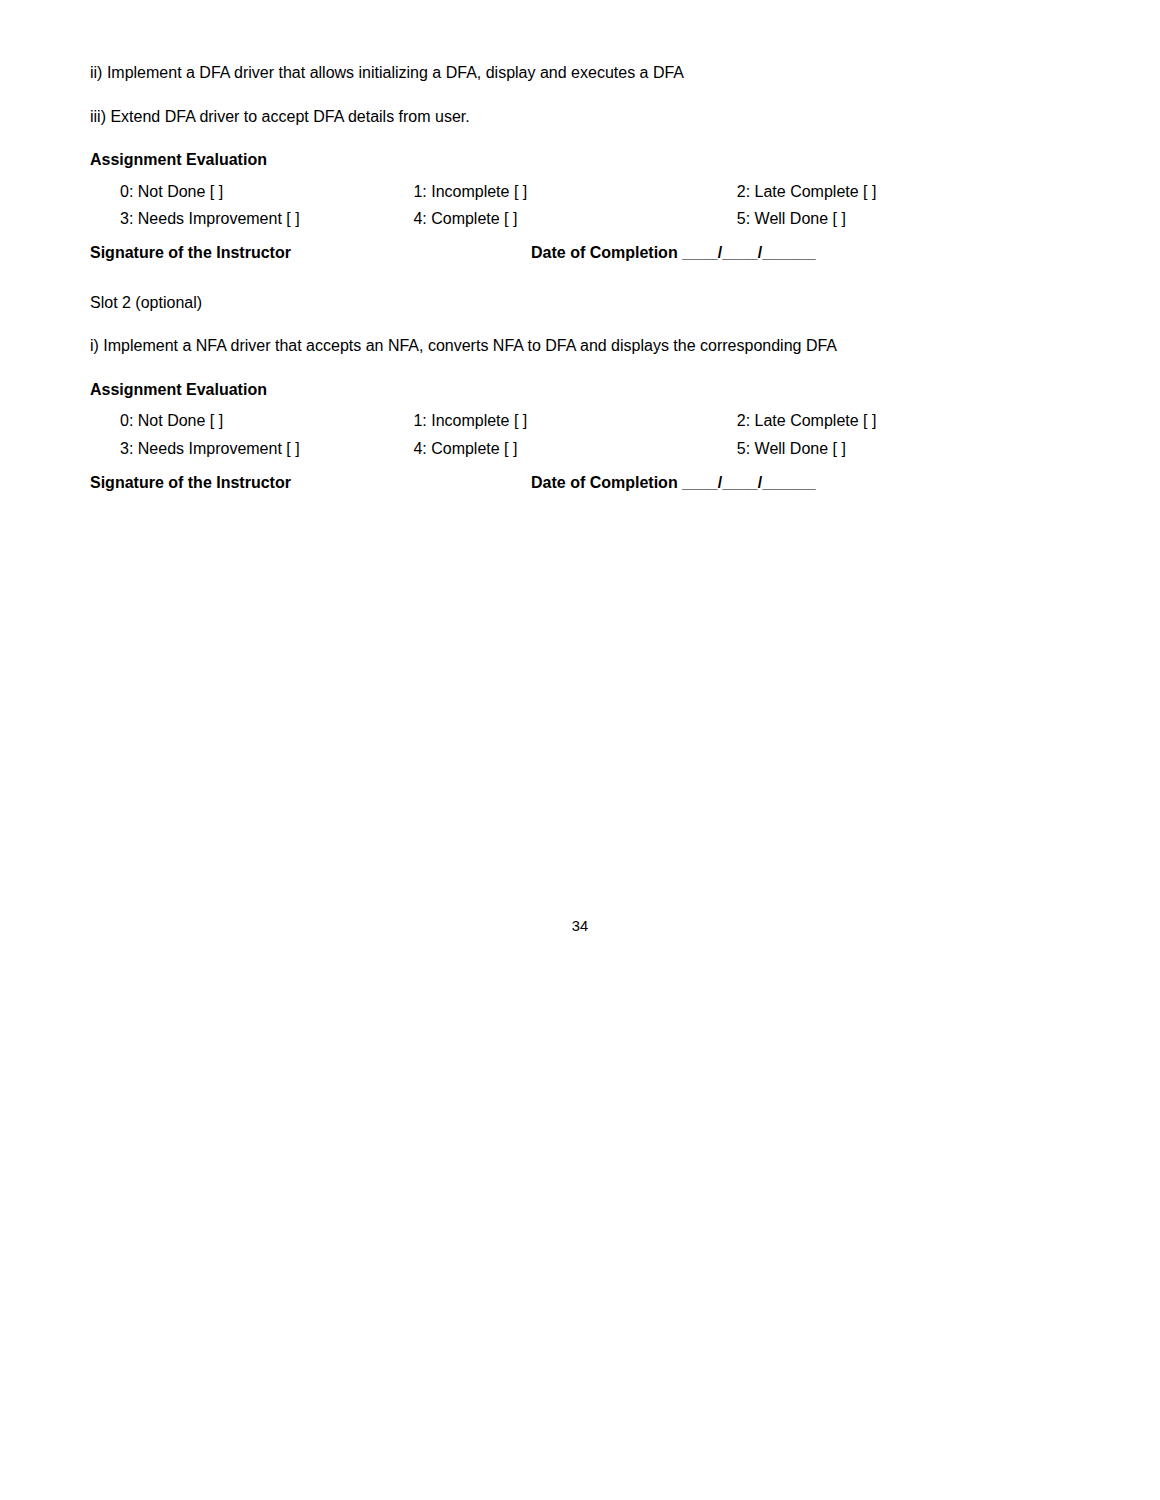ii) Implement a DFA driver that allows initializing a DFA, display and executes a DFA
iii) Extend DFA driver to accept DFA details from user.
Assignment Evaluation
| 0: Not Done [ ] | 1: Incomplete [ ] | 2: Late Complete [ ] |
| 3: Needs Improvement [ ] | 4: Complete [ ] | 5: Well Done [ ] |
| Signature of the Instructor | Date of Completion ____/____/______ |
Slot 2 (optional)
i) Implement a NFA driver that accepts an NFA, converts NFA to DFA and displays the corresponding DFA
Assignment Evaluation
| 0: Not Done [ ] | 1: Incomplete [ ] | 2: Late Complete [ ] |
| 3: Needs Improvement [ ] | 4: Complete [ ] | 5: Well Done [ ] |
| Signature of the Instructor | Date of Completion ____/____/______ |
34